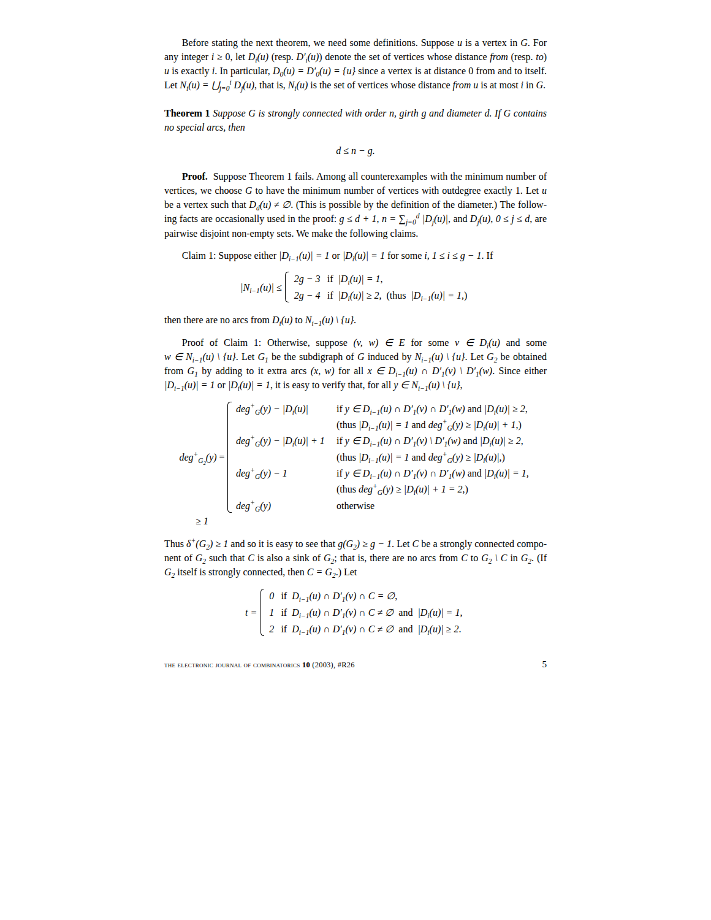Before stating the next theorem, we need some definitions. Suppose u is a vertex in G. For any integer i ≥ 0, let Di(u) (resp. D′i(u)) denote the set of vertices whose distance from (resp. to) u is exactly i. In particular, D0(u) = D′0(u) = {u} since a vertex is at distance 0 from and to itself. Let Ni(u) = ⋃j=0i Dj(u), that is, Ni(u) is the set of vertices whose distance from u is at most i in G.
Theorem 1 Suppose G is strongly connected with order n, girth g and diameter d. If G contains no special arcs, then
d ≤ n − g.
Proof. Suppose Theorem 1 fails. Among all counterexamples with the minimum number of vertices, we choose G to have the minimum number of vertices with outdegree exactly 1. Let u be a vertex such that Dd(u) ≠ ∅. (This is possible by the definition of the diameter.) The following facts are occasionally used in the proof: g ≤ d + 1, n = ∑j=0d |Dj(u)|, and Dj(u), 0 ≤ j ≤ d, are pairwise disjoint non-empty sets. We make the following claims.
Claim 1: Suppose either |Di−1(u)| = 1 or |Di(u)| = 1 for some i, 1 ≤ i ≤ g − 1. If
|Ni−1(u)| ≤
| 2g − 3 | if /D i (u)/ = 1 , |
| 2g − 4 | if /D i (u)/ ≥ 2 , (thus /D i−1 (u)/ = 1 ,) |
then there are no arcs from Di(u) to Ni−1(u) \ {u}.
Proof of Claim 1: Otherwise, suppose (v, w) ∈ E for some v ∈ Di(u) and some w ∈ Ni−1(u) \ {u}. Let G1 be the subdigraph of G induced by Ni−1(u) \ {u}. Let G2 be obtained from G1 by adding to it extra arcs (x, w) for all x ∈ Di−1(u) ∩ D′1(v) \ D′1(w). Since either |Di−1(u)| = 1 or |Di(u)| = 1, it is easy to verify that, for all y ∈ Ni−1(u) \ {u},
| deg + G 2 (y) = | / deg + G (y) − /D i (u)/ / if y ∈ D i−1 (u) ∩ D′ 1 (v) ∩ D′ 1 (w) and /D i (u)/ ≥ 2 , / / / (thus /D i−1 (u)/ = 1 and deg + G (y) ≥ /D i (u)/ + 1 ,) / / deg + G (y) − /D i (u)/ + 1 / if y ∈ D i−1 (u) ∩ D′ 1 (v) \ D′ 1 (w) and /D i (u)/ ≥ 2 , / / / (thus /D i−1 (u)/ = 1 and deg + G (y) ≥ /D i (u)/ ,) / / deg + G (y) − 1 / if y ∈ D i−1 (u) ∩ D′ 1 (v) ∩ D′ 1 (w) and /D i (u)/ = 1 , / / / (thus deg + G (y) ≥ /D i (u)/ + 1 = 2 ,) / / deg + G (y) / otherwise / |
≥ 1
Thus δ+(G2) ≥ 1 and so it is easy to see that g(G2) ≥ g − 1. Let C be a strongly connected component of G2 such that C is also a sink of G2; that is, there are no arcs from C to G2 \ C in G2. (If G2 itself is strongly connected, then C = G2.) Let
t =
| 0 | if D i−1 (u) ∩ D′ 1 (v) ∩ C = ∅ , |
| 1 | if D i−1 (u) ∩ D′ 1 (v) ∩ C ≠ ∅ and /D i (u)/ = 1 , |
| 2 | if D i−1 (u) ∩ D′ 1 (v) ∩ C ≠ ∅ and /D i (u)/ ≥ 2 . |
the electronic journal of combinatorics 10 (2003), #R26
5